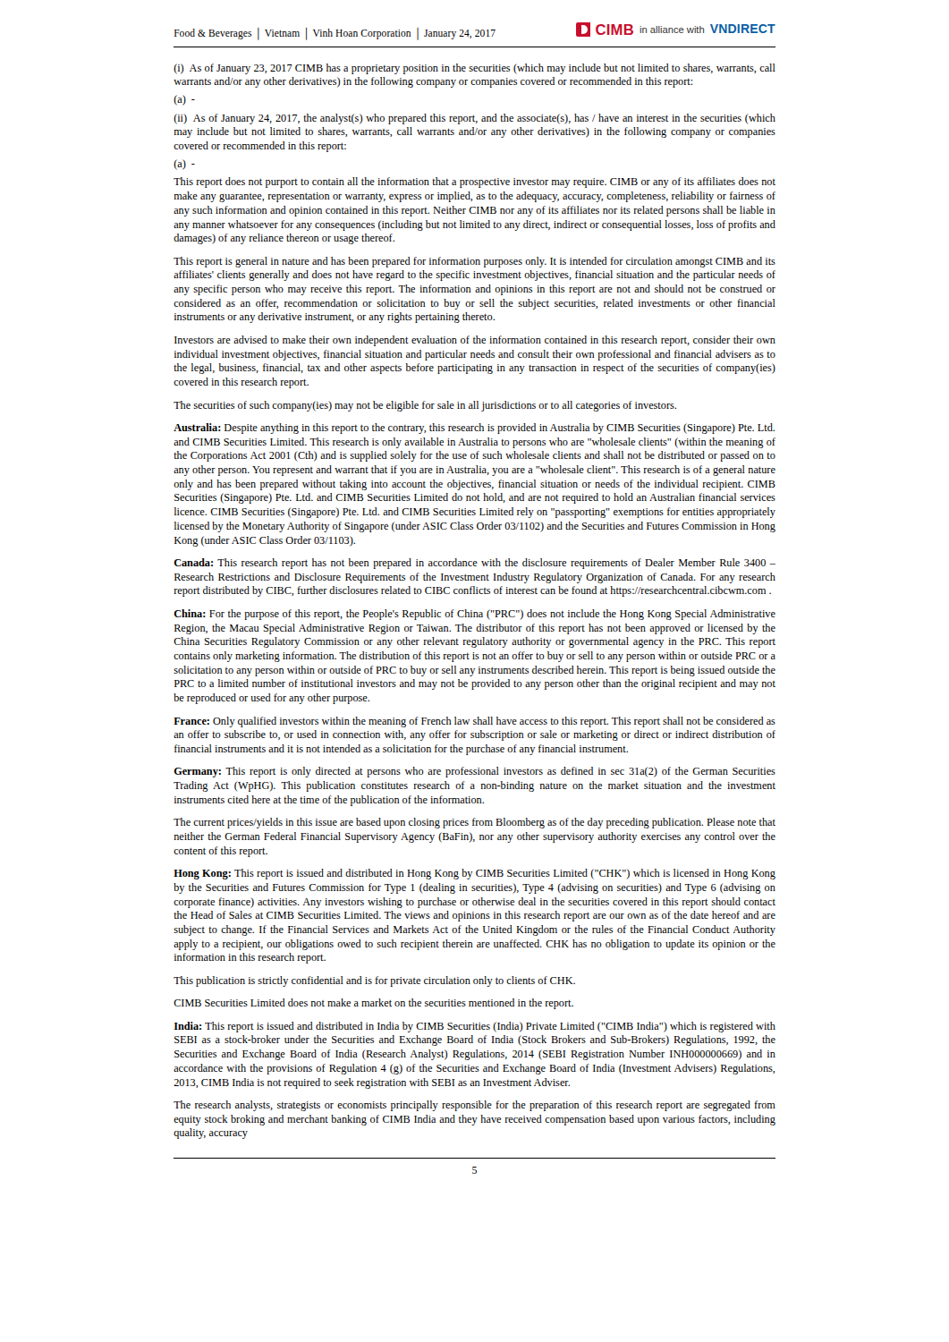Food & Beverages│Vietnam│Vinh Hoan Corporation│January 24, 2017
CIMB in alliance with VNDIRECT
(i) As of January 23, 2017 CIMB has a proprietary position in the securities (which may include but not limited to shares, warrants, call warrants and/or any other derivatives) in the following company or companies covered or recommended in this report:
(a) -
(ii) As of January 24, 2017, the analyst(s) who prepared this report, and the associate(s), has / have an interest in the securities (which may include but not limited to shares, warrants, call warrants and/or any other derivatives) in the following company or companies covered or recommended in this report:
(a) -
This report does not purport to contain all the information that a prospective investor may require. CIMB or any of its affiliates does not make any guarantee, representation or warranty, express or implied, as to the adequacy, accuracy, completeness, reliability or fairness of any such information and opinion contained in this report. Neither CIMB nor any of its affiliates nor its related persons shall be liable in any manner whatsoever for any consequences (including but not limited to any direct, indirect or consequential losses, loss of profits and damages) of any reliance thereon or usage thereof.
This report is general in nature and has been prepared for information purposes only. It is intended for circulation amongst CIMB and its affiliates' clients generally and does not have regard to the specific investment objectives, financial situation and the particular needs of any specific person who may receive this report. The information and opinions in this report are not and should not be construed or considered as an offer, recommendation or solicitation to buy or sell the subject securities, related investments or other financial instruments or any derivative instrument, or any rights pertaining thereto.
Investors are advised to make their own independent evaluation of the information contained in this research report, consider their own individual investment objectives, financial situation and particular needs and consult their own professional and financial advisers as to the legal, business, financial, tax and other aspects before participating in any transaction in respect of the securities of company(ies) covered in this research report.
The securities of such company(ies) may not be eligible for sale in all jurisdictions or to all categories of investors.
Australia: Despite anything in this report to the contrary, this research is provided in Australia by CIMB Securities (Singapore) Pte. Ltd. and CIMB Securities Limited. This research is only available in Australia to persons who are "wholesale clients" (within the meaning of the Corporations Act 2001 (Cth) and is supplied solely for the use of such wholesale clients and shall not be distributed or passed on to any other person. You represent and warrant that if you are in Australia, you are a "wholesale client". This research is of a general nature only and has been prepared without taking into account the objectives, financial situation or needs of the individual recipient. CIMB Securities (Singapore) Pte. Ltd. and CIMB Securities Limited do not hold, and are not required to hold an Australian financial services licence. CIMB Securities (Singapore) Pte. Ltd. and CIMB Securities Limited rely on "passporting" exemptions for entities appropriately licensed by the Monetary Authority of Singapore (under ASIC Class Order 03/1102) and the Securities and Futures Commission in Hong Kong (under ASIC Class Order 03/1103).
Canada: This research report has not been prepared in accordance with the disclosure requirements of Dealer Member Rule 3400 – Research Restrictions and Disclosure Requirements of the Investment Industry Regulatory Organization of Canada. For any research report distributed by CIBC, further disclosures related to CIBC conflicts of interest can be found at https://researchcentral.cibcwm.com .
China: For the purpose of this report, the People's Republic of China ("PRC") does not include the Hong Kong Special Administrative Region, the Macau Special Administrative Region or Taiwan. The distributor of this report has not been approved or licensed by the China Securities Regulatory Commission or any other relevant regulatory authority or governmental agency in the PRC. This report contains only marketing information. The distribution of this report is not an offer to buy or sell to any person within or outside PRC or a solicitation to any person within or outside of PRC to buy or sell any instruments described herein. This report is being issued outside the PRC to a limited number of institutional investors and may not be provided to any person other than the original recipient and may not be reproduced or used for any other purpose.
France: Only qualified investors within the meaning of French law shall have access to this report. This report shall not be considered as an offer to subscribe to, or used in connection with, any offer for subscription or sale or marketing or direct or indirect distribution of financial instruments and it is not intended as a solicitation for the purchase of any financial instrument.
Germany: This report is only directed at persons who are professional investors as defined in sec 31a(2) of the German Securities Trading Act (WpHG). This publication constitutes research of a non-binding nature on the market situation and the investment instruments cited here at the time of the publication of the information.
The current prices/yields in this issue are based upon closing prices from Bloomberg as of the day preceding publication. Please note that neither the German Federal Financial Supervisory Agency (BaFin), nor any other supervisory authority exercises any control over the content of this report.
Hong Kong: This report is issued and distributed in Hong Kong by CIMB Securities Limited ("CHK") which is licensed in Hong Kong by the Securities and Futures Commission for Type 1 (dealing in securities), Type 4 (advising on securities) and Type 6 (advising on corporate finance) activities. Any investors wishing to purchase or otherwise deal in the securities covered in this report should contact the Head of Sales at CIMB Securities Limited. The views and opinions in this research report are our own as of the date hereof and are subject to change. If the Financial Services and Markets Act of the United Kingdom or the rules of the Financial Conduct Authority apply to a recipient, our obligations owed to such recipient therein are unaffected. CHK has no obligation to update its opinion or the information in this research report.
This publication is strictly confidential and is for private circulation only to clients of CHK.
CIMB Securities Limited does not make a market on the securities mentioned in the report.
India: This report is issued and distributed in India by CIMB Securities (India) Private Limited ("CIMB India") which is registered with SEBI as a stock-broker under the Securities and Exchange Board of India (Stock Brokers and Sub-Brokers) Regulations, 1992, the Securities and Exchange Board of India (Research Analyst) Regulations, 2014 (SEBI Registration Number INH000000669) and in accordance with the provisions of Regulation 4 (g) of the Securities and Exchange Board of India (Investment Advisers) Regulations, 2013, CIMB India is not required to seek registration with SEBI as an Investment Adviser.
The research analysts, strategists or economists principally responsible for the preparation of this research report are segregated from equity stock broking and merchant banking of CIMB India and they have received compensation based upon various factors, including quality, accuracy
5